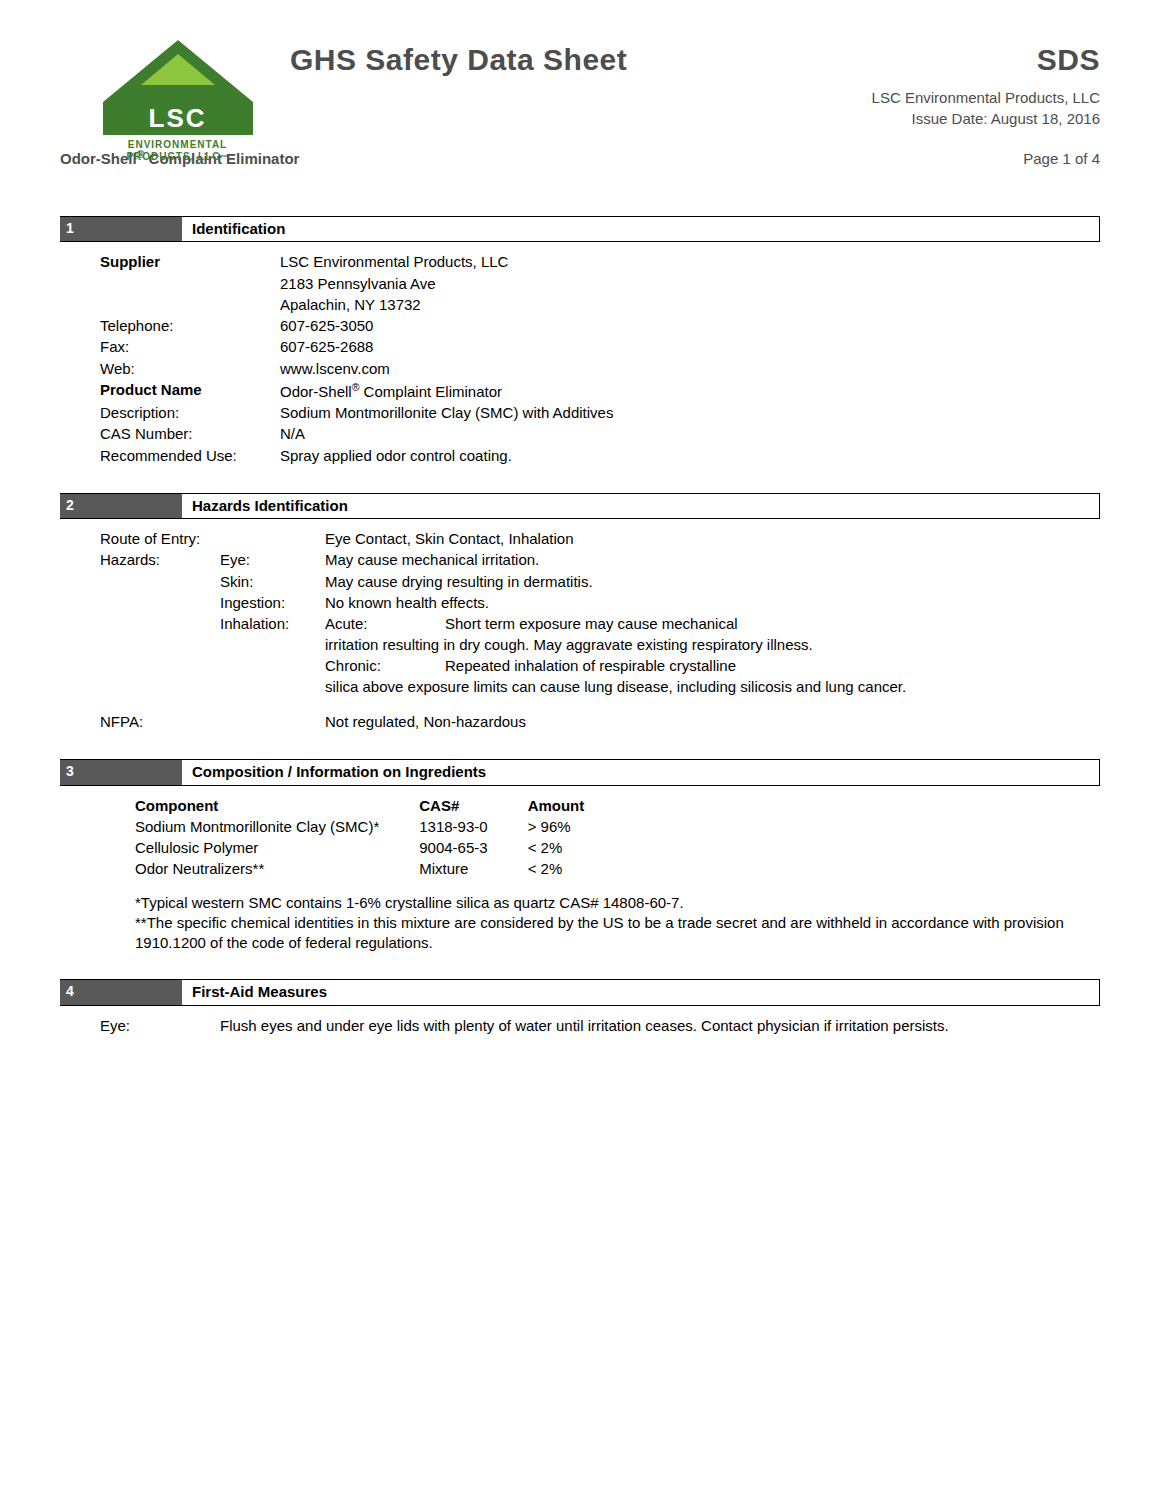LSC
ENVIRONMENTAL
PRODUCTS, LLC™
GHS Safety Data Sheet SDS
LSC Environmental Products, LLC
Issue Date: August 18, 2016
Odor-Shell® Complaint Eliminator Page 1 of 4
1
Identification
| Supplier | LSC Environmental Products, LLC |
| | 2183 Pennsylvania Ave |
| | Apalachin, NY 13732 |
| Telephone: | 607-625-3050 |
| Fax: | 607-625-2688 |
| Web: | www.lscenv.com |
| Product Name | Odor-Shell ® Complaint Eliminator |
| Description: | Sodium Montmorillonite Clay (SMC) with Additives |
| CAS Number: | N/A |
| Recommended Use: | Spray applied odor control coating. |
2
Hazards Identification
| Route of Entry: | | Eye Contact, Skin Contact, Inhalation |
| Hazards: | Eye: | May cause mechanical irritation. |
| | Skin: | May cause drying resulting in dermatitis. |
| | Ingestion: | No known health effects. |
| | Inhalation: | / Acute: / Short term exposure may cause mechanical / irritation resulting in dry cough. May aggravate existing respiratory illness. / Chronic: / Repeated inhalation of respirable crystalline / silica above exposure limits can cause lung disease, including silicosis and lung cancer. |
| NFPA: | | Not regulated, Non-hazardous |
3
Composition / Information on Ingredients
| Component | CAS# | Amount |
| --- | --- | --- |
| Sodium Montmorillonite Clay (SMC)* | 1318-93-0 | > 96% |
| Cellulosic Polymer | 9004-65-3 | < 2% |
| Odor Neutralizers** | Mixture | < 2% |
*Typical western SMC contains 1-6% crystalline silica as quartz CAS# 14808-60-7.
**The specific chemical identities in this mixture are considered by the US to be a trade secret and are withheld in accordance with provision 1910.1200 of the code of federal regulations.
4
First-Aid Measures
| Eye: | Flush eyes and under eye lids with plenty of water until irritation ceases. Contact physician if irritation persists. |